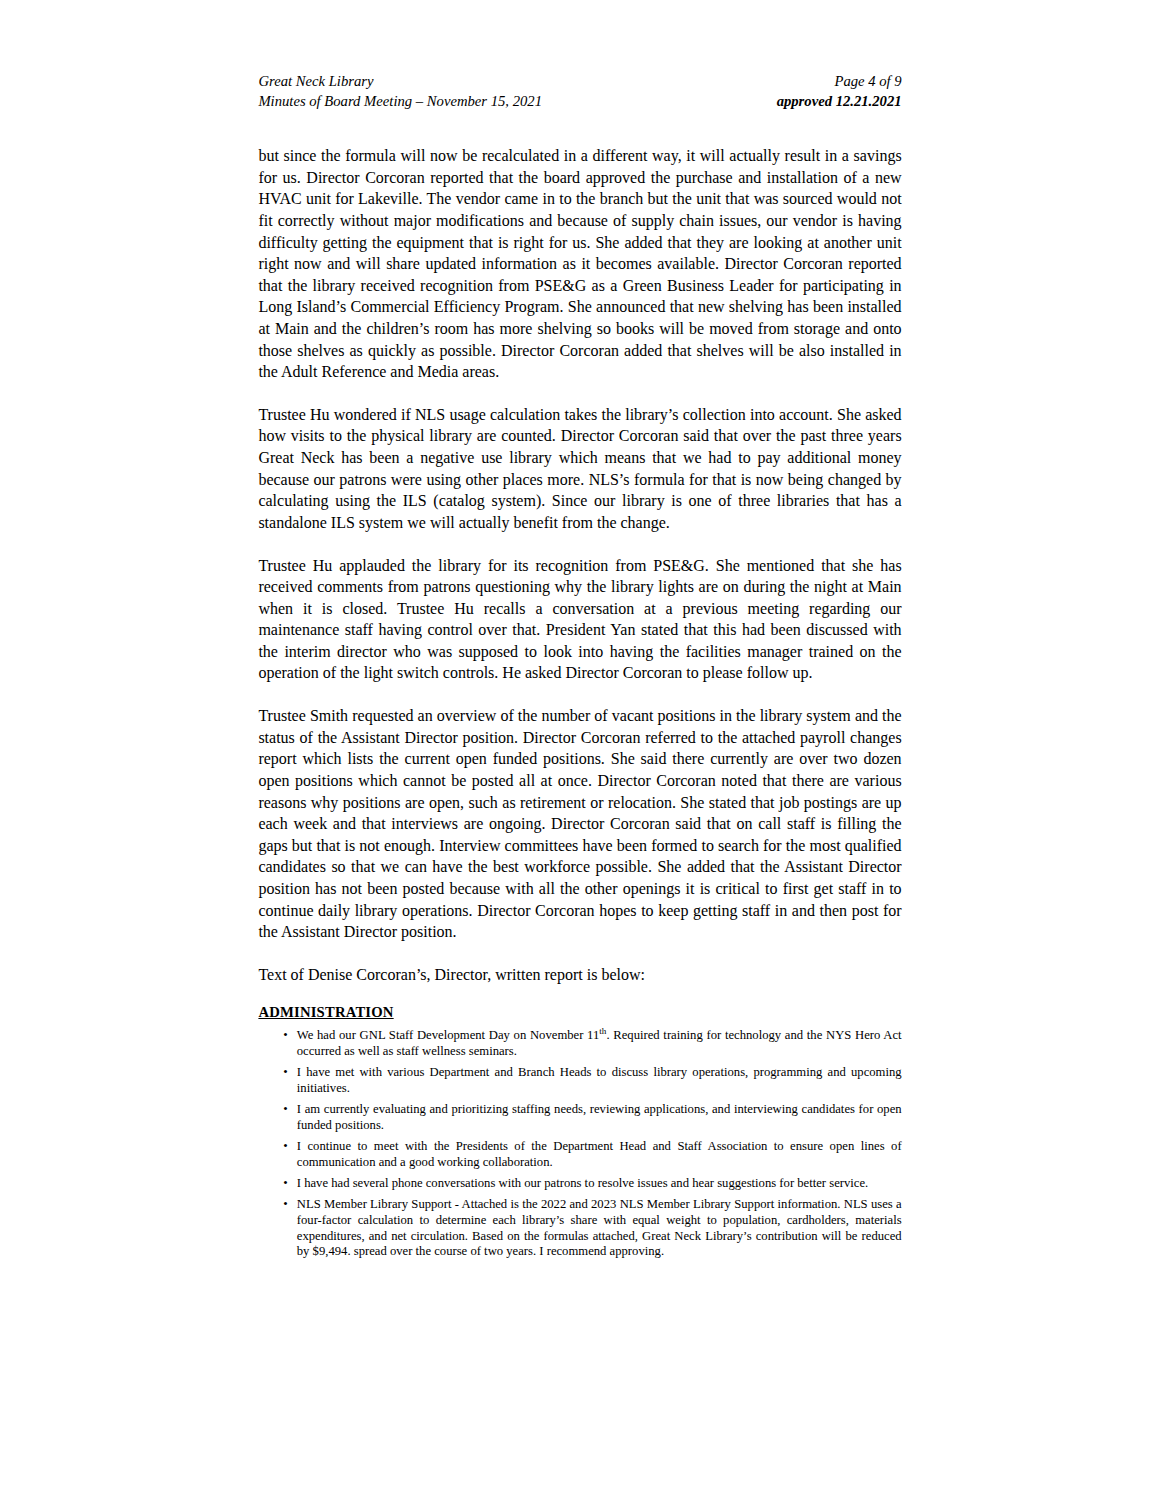Great Neck Library
Minutes of Board Meeting – November 15, 2021
Page 4 of 9
approved 12.21.2021
but since the formula will now be recalculated in a different way, it will actually result in a savings for us. Director Corcoran reported that the board approved the purchase and installation of a new HVAC unit for Lakeville. The vendor came in to the branch but the unit that was sourced would not fit correctly without major modifications and because of supply chain issues, our vendor is having difficulty getting the equipment that is right for us. She added that they are looking at another unit right now and will share updated information as it becomes available. Director Corcoran reported that the library received recognition from PSE&G as a Green Business Leader for participating in Long Island’s Commercial Efficiency Program. She announced that new shelving has been installed at Main and the children’s room has more shelving so books will be moved from storage and onto those shelves as quickly as possible. Director Corcoran added that shelves will be also installed in the Adult Reference and Media areas.
Trustee Hu wondered if NLS usage calculation takes the library’s collection into account. She asked how visits to the physical library are counted. Director Corcoran said that over the past three years Great Neck has been a negative use library which means that we had to pay additional money because our patrons were using other places more. NLS’s formula for that is now being changed by calculating using the ILS (catalog system). Since our library is one of three libraries that has a standalone ILS system we will actually benefit from the change.
Trustee Hu applauded the library for its recognition from PSE&G. She mentioned that she has received comments from patrons questioning why the library lights are on during the night at Main when it is closed. Trustee Hu recalls a conversation at a previous meeting regarding our maintenance staff having control over that. President Yan stated that this had been discussed with the interim director who was supposed to look into having the facilities manager trained on the operation of the light switch controls. He asked Director Corcoran to please follow up.
Trustee Smith requested an overview of the number of vacant positions in the library system and the status of the Assistant Director position. Director Corcoran referred to the attached payroll changes report which lists the current open funded positions. She said there currently are over two dozen open positions which cannot be posted all at once. Director Corcoran noted that there are various reasons why positions are open, such as retirement or relocation. She stated that job postings are up each week and that interviews are ongoing. Director Corcoran said that on call staff is filling the gaps but that is not enough. Interview committees have been formed to search for the most qualified candidates so that we can have the best workforce possible. She added that the Assistant Director position has not been posted because with all the other openings it is critical to first get staff in to continue daily library operations. Director Corcoran hopes to keep getting staff in and then post for the Assistant Director position.
Text of Denise Corcoran’s, Director, written report is below:
ADMINISTRATION
We had our GNL Staff Development Day on November 11th. Required training for technology and the NYS Hero Act occurred as well as staff wellness seminars.
I have met with various Department and Branch Heads to discuss library operations, programming and upcoming initiatives.
I am currently evaluating and prioritizing staffing needs, reviewing applications, and interviewing candidates for open funded positions.
I continue to meet with the Presidents of the Department Head and Staff Association to ensure open lines of communication and a good working collaboration.
I have had several phone conversations with our patrons to resolve issues and hear suggestions for better service.
NLS Member Library Support - Attached is the 2022 and 2023 NLS Member Library Support information. NLS uses a four-factor calculation to determine each library’s share with equal weight to population, cardholders, materials expenditures, and net circulation. Based on the formulas attached, Great Neck Library’s contribution will be reduced by $9,494. spread over the course of two years. I recommend approving.